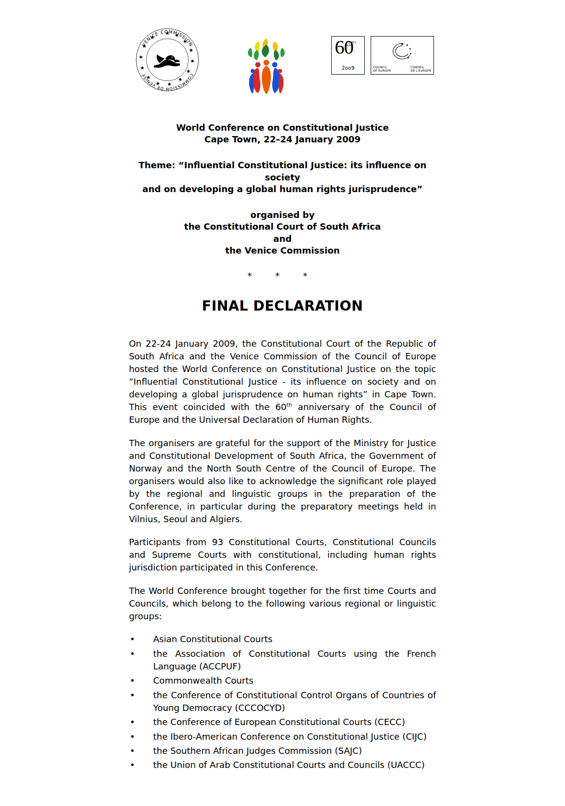VENICE COMMISSION COMMISSION DE VENISE
60
YEARS
ANS
2oo9
COUNCIL
OF EUROPE CONSEIL
DE L'EUROPE
World Conference on Constitutional Justice
Cape Town, 22–24 January 2009
Theme: “Influential Constitutional Justice: its influence on society
and on developing a global human rights jurisprudence”
organised by
the Constitutional Court of South Africa
and
the Venice Commission
* * *
FINAL DECLARATION
On 22-24 January 2009, the Constitutional Court of the Republic of South Africa and the Venice Commission of the Council of Europe hosted the World Conference on Constitutional Justice on the topic “Influential Constitutional Justice - its influence on society and on developing a global jurisprudence on human rights” in Cape Town. This event coincided with the 60th anniversary of the Council of Europe and the Universal Declaration of Human Rights.
The organisers are grateful for the support of the Ministry for Justice and Constitutional Development of South Africa, the Government of Norway and the North South Centre of the Council of Europe. The organisers would also like to acknowledge the significant role played by the regional and linguistic groups in the preparation of the Conference, in particular during the preparatory meetings held in Vilnius, Seoul and Algiers.
Participants from 93 Constitutional Courts, Constitutional Councils and Supreme Courts with constitutional, including human rights jurisdiction participated in this Conference.
The World Conference brought together for the first time Courts and Councils, which belong to the following various regional or linguistic groups:
•Asian Constitutional Courts
•the Association of Constitutional Courts using the French Language (ACCPUF)
•Commonwealth Courts
•the Conference of Constitutional Control Organs of Countries of Young Democracy (CCCOCYD)
•the Conference of European Constitutional Courts (CECC)
•the Ibero-American Conference on Constitutional Justice (CIJC)
•the Southern African Judges Commission (SAJC)
•the Union of Arab Constitutional Courts and Councils (UACCC)